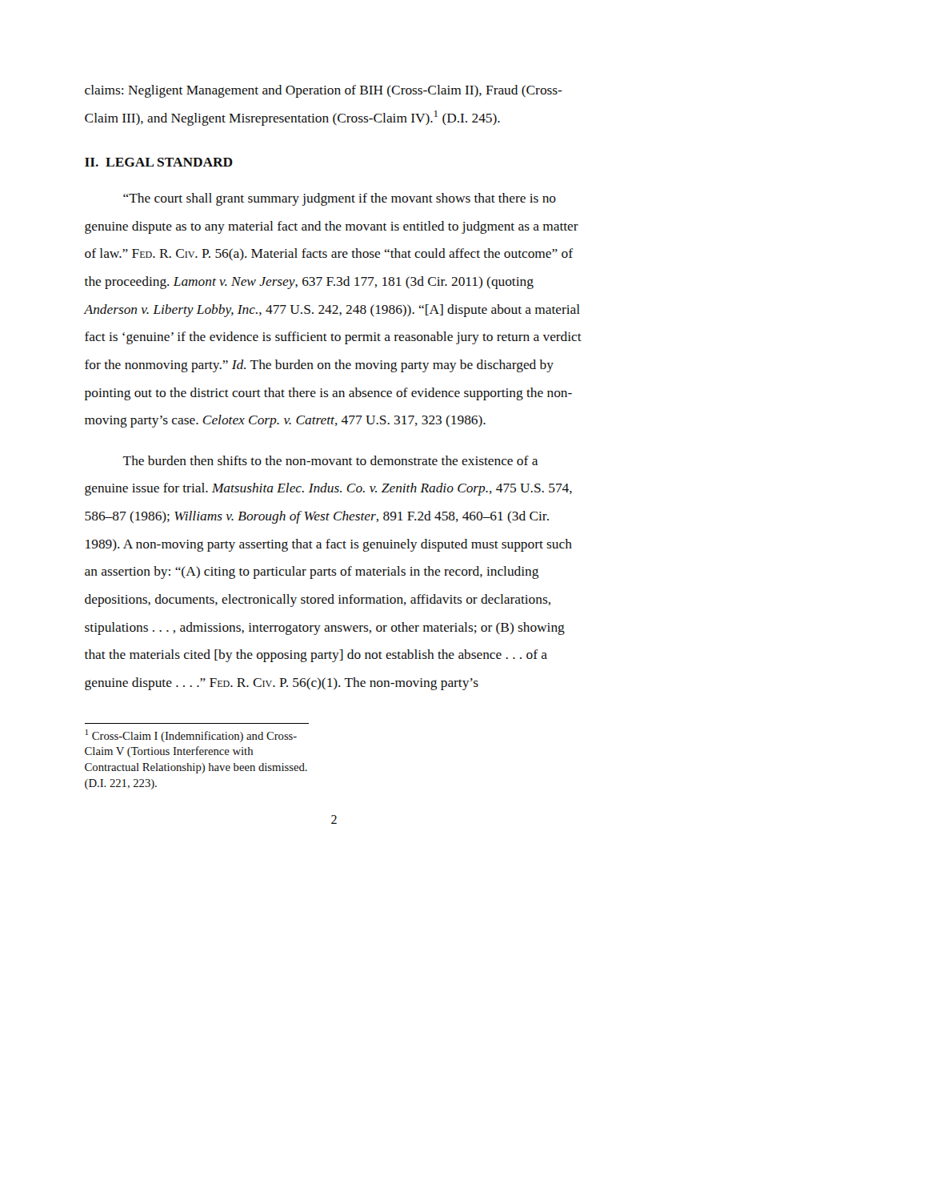claims: Negligent Management and Operation of BIH (Cross-Claim II), Fraud (Cross-Claim III), and Negligent Misrepresentation (Cross-Claim IV).1 (D.I. 245).
II. LEGAL STANDARD
“The court shall grant summary judgment if the movant shows that there is no genuine dispute as to any material fact and the movant is entitled to judgment as a matter of law.” Fed. R. Civ. P. 56(a). Material facts are those “that could affect the outcome” of the proceeding. Lamont v. New Jersey, 637 F.3d 177, 181 (3d Cir. 2011) (quoting Anderson v. Liberty Lobby, Inc., 477 U.S. 242, 248 (1986)). “[A] dispute about a material fact is ‘genuine’ if the evidence is sufficient to permit a reasonable jury to return a verdict for the nonmoving party.” Id. The burden on the moving party may be discharged by pointing out to the district court that there is an absence of evidence supporting the non-moving party’s case. Celotex Corp. v. Catrett, 477 U.S. 317, 323 (1986).
The burden then shifts to the non-movant to demonstrate the existence of a genuine issue for trial. Matsushita Elec. Indus. Co. v. Zenith Radio Corp., 475 U.S. 574, 586–87 (1986); Williams v. Borough of West Chester, 891 F.2d 458, 460–61 (3d Cir. 1989). A non-moving party asserting that a fact is genuinely disputed must support such an assertion by: “(A) citing to particular parts of materials in the record, including depositions, documents, electronically stored information, affidavits or declarations, stipulations . . . , admissions, interrogatory answers, or other materials; or (B) showing that the materials cited [by the opposing party] do not establish the absence . . . of a genuine dispute . . . .” Fed. R. Civ. P. 56(c)(1). The non-moving party’s
1 Cross-Claim I (Indemnification) and Cross-Claim V (Tortious Interference with Contractual Relationship) have been dismissed. (D.I. 221, 223).
2